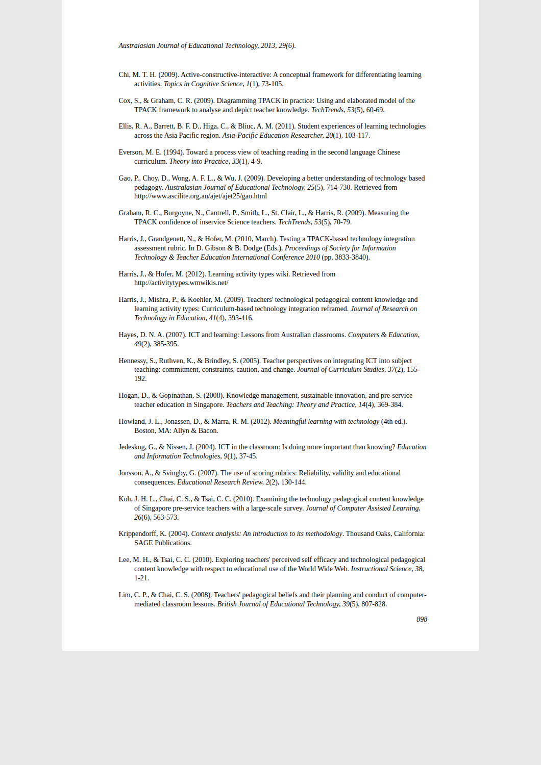Australasian Journal of Educational Technology, 2013, 29(6).
Chi, M. T. H. (2009). Active-constructive-interactive: A conceptual framework for differentiating learning activities. Topics in Cognitive Science, 1(1), 73-105.
Cox, S., & Graham, C. R. (2009). Diagramming TPACK in practice: Using and elaborated model of the TPACK framework to analyse and depict teacher knowledge. TechTrends, 53(5), 60-69.
Ellis, R. A., Barrett, B. F. D., Higa, C., & Bliuc, A. M. (2011). Student experiences of learning technologies across the Asia Pacific region. Asia-Pacific Education Researcher, 20(1), 103-117.
Everson, M. E. (1994). Toward a process view of teaching reading in the second language Chinese curriculum. Theory into Practice, 33(1), 4-9.
Gao, P., Choy, D., Wong, A. F. L., & Wu, J. (2009). Developing a better understanding of technology based pedagogy. Australasian Journal of Educational Technology, 25(5), 714-730. Retrieved from http://www.ascilite.org.au/ajet/ajet25/gao.html
Graham, R. C., Burgoyne, N., Cantrell, P., Smith, L., St. Clair, L., & Harris, R. (2009). Measuring the TPACK confidence of inservice Science teachers. TechTrends, 53(5), 70-79.
Harris, J., Grandgenett, N., & Hofer, M. (2010, March). Testing a TPACK-based technology integration assessment rubric. In D. Gibson & B. Dodge (Eds.), Proceedings of Society for Information Technology & Teacher Education International Conference 2010 (pp. 3833-3840).
Harris, J., & Hofer, M. (2012). Learning activity types wiki. Retrieved from http://activitytypes.wmwikis.net/
Harris, J., Mishra, P., & Koehler, M. (2009). Teachers' technological pedagogical content knowledge and learning activity types: Curriculum-based technology integration reframed. Journal of Research on Technology in Education, 41(4), 393-416.
Hayes, D. N. A. (2007). ICT and learning: Lessons from Australian classrooms. Computers & Education, 49(2), 385-395.
Hennessy, S., Ruthven, K., & Brindley, S. (2005). Teacher perspectives on integrating ICT into subject teaching: commitment, constraints, caution, and change. Journal of Curriculum Studies, 37(2), 155-192.
Hogan, D., & Gopinathan, S. (2008). Knowledge management, sustainable innovation, and pre-service teacher education in Singapore. Teachers and Teaching: Theory and Practice, 14(4), 369-384.
Howland, J. L., Jonassen, D., & Marra, R. M. (2012). Meaningful learning with technology (4th ed.). Boston, MA: Allyn & Bacon.
Jedeskog, G., & Nissen, J. (2004). ICT in the classroom: Is doing more important than knowing? Education and Information Technologies, 9(1), 37-45.
Jonsson, A., & Svingby, G. (2007). The use of scoring rubrics: Reliability, validity and educational consequences. Educational Research Review, 2(2), 130-144.
Koh, J. H. L., Chai, C. S., & Tsai, C. C. (2010). Examining the technology pedagogical content knowledge of Singapore pre-service teachers with a large-scale survey. Journal of Computer Assisted Learning, 26(6), 563-573.
Krippendorff, K. (2004). Content analysis: An introduction to its methodology. Thousand Oaks, California: SAGE Publications.
Lee, M. H., & Tsai, C. C. (2010). Exploring teachers' perceived self efficacy and technological pedagogical content knowledge with respect to educational use of the World Wide Web. Instructional Science, 38, 1-21.
Lim, C. P., & Chai, C. S. (2008). Teachers' pedagogical beliefs and their planning and conduct of computer-mediated classroom lessons. British Journal of Educational Technology, 39(5), 807-828.
898